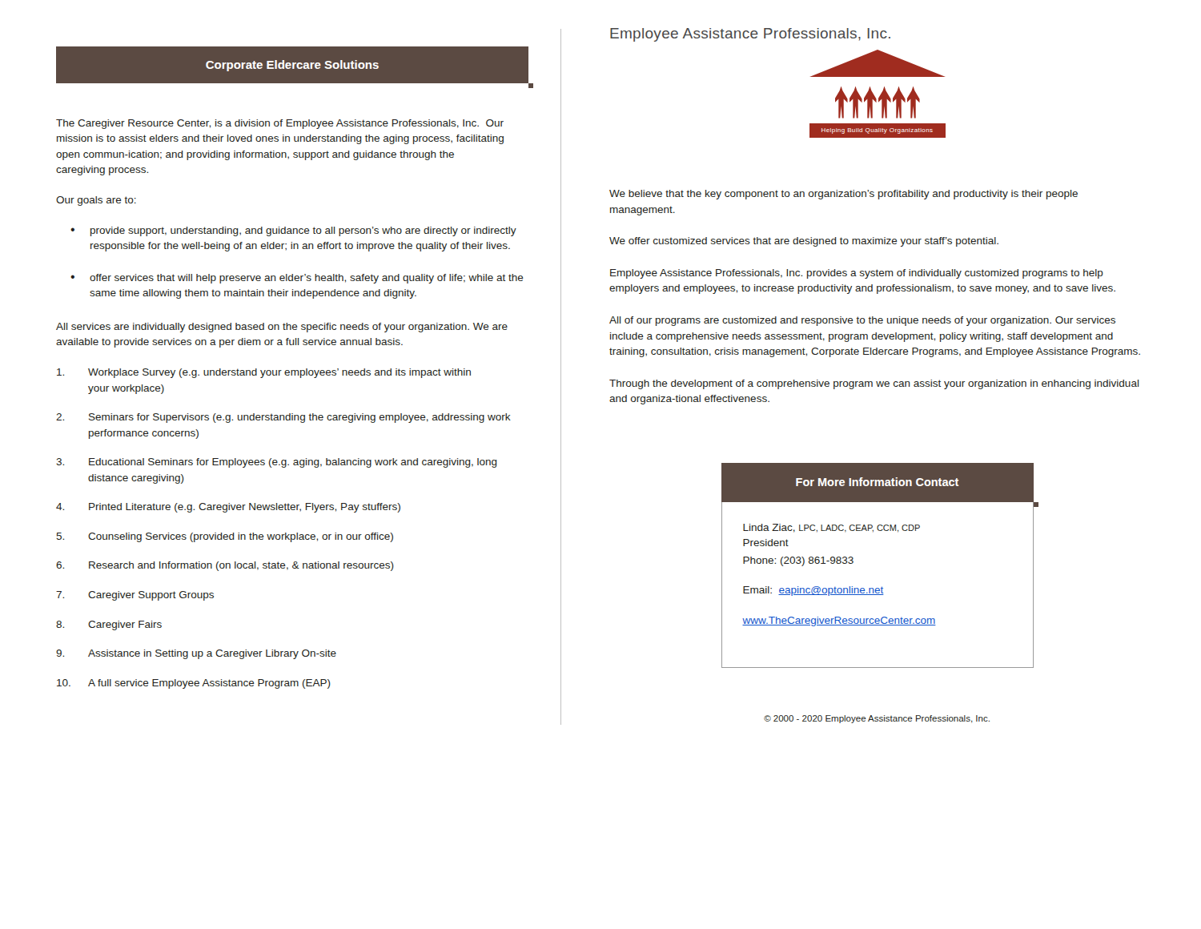Corporate Eldercare Solutions
The Caregiver Resource Center, is a division of Employee Assistance Professionals, Inc. Our mission is to assist elders and their loved ones in understanding the aging process, facilitating open commun-ication; and providing information, support and guidance through the caregiving process.
Our goals are to:
provide support, understanding, and guidance to all person’s who are directly or indirectly responsible for the well-being of an elder; in an effort to improve the quality of their lives.
offer services that will help preserve an elder’s health, safety and quality of life; while at the same time allowing them to maintain their independence and dignity.
All services are individually designed based on the specific needs of your organization. We are available to provide services on a per diem or a full service annual basis.
Workplace Survey (e.g. understand your employees’ needs and its impact within your workplace)
Seminars for Supervisors (e.g. understanding the caregiving employee, addressing work performance concerns)
Educational Seminars for Employees (e.g. aging, balancing work and caregiving, long distance caregiving)
Printed Literature (e.g. Caregiver Newsletter, Flyers, Pay stuffers)
Counseling Services (provided in the workplace, or in our office)
Research and Information (on local, state, & national resources)
Caregiver Support Groups
Caregiver Fairs
Assistance in Setting up a Caregiver Library On-site
A full service Employee Assistance Program (EAP)
Employee Assistance Professionals, Inc.
Helping Build Quality Organizations
We believe that the key component to an organization’s profitability and productivity is their people management.
We offer customized services that are designed to maximize your staff’s potential.
Employee Assistance Professionals, Inc. provides a system of individually customized programs to help employers and employees, to increase productivity and professionalism, to save money, and to save lives.
All of our programs are customized and responsive to the unique needs of your organization. Our services include a comprehensive needs assessment, program development, policy writing, staff development and training, consultation, crisis management, Corporate Eldercare Programs, and Employee Assistance Programs.
Through the development of a comprehensive program we can assist your organization in enhancing individual and organiza-tional effectiveness.
For More Information Contact
Linda Ziac, LPC, LADC, CEAP, CCM, CDP
President
Phone: (203) 861-9833
Email: eapinc@optonline.net
www.TheCaregiverResourceCenter.com
© 2000 - 2020 Employee Assistance Professionals, Inc.